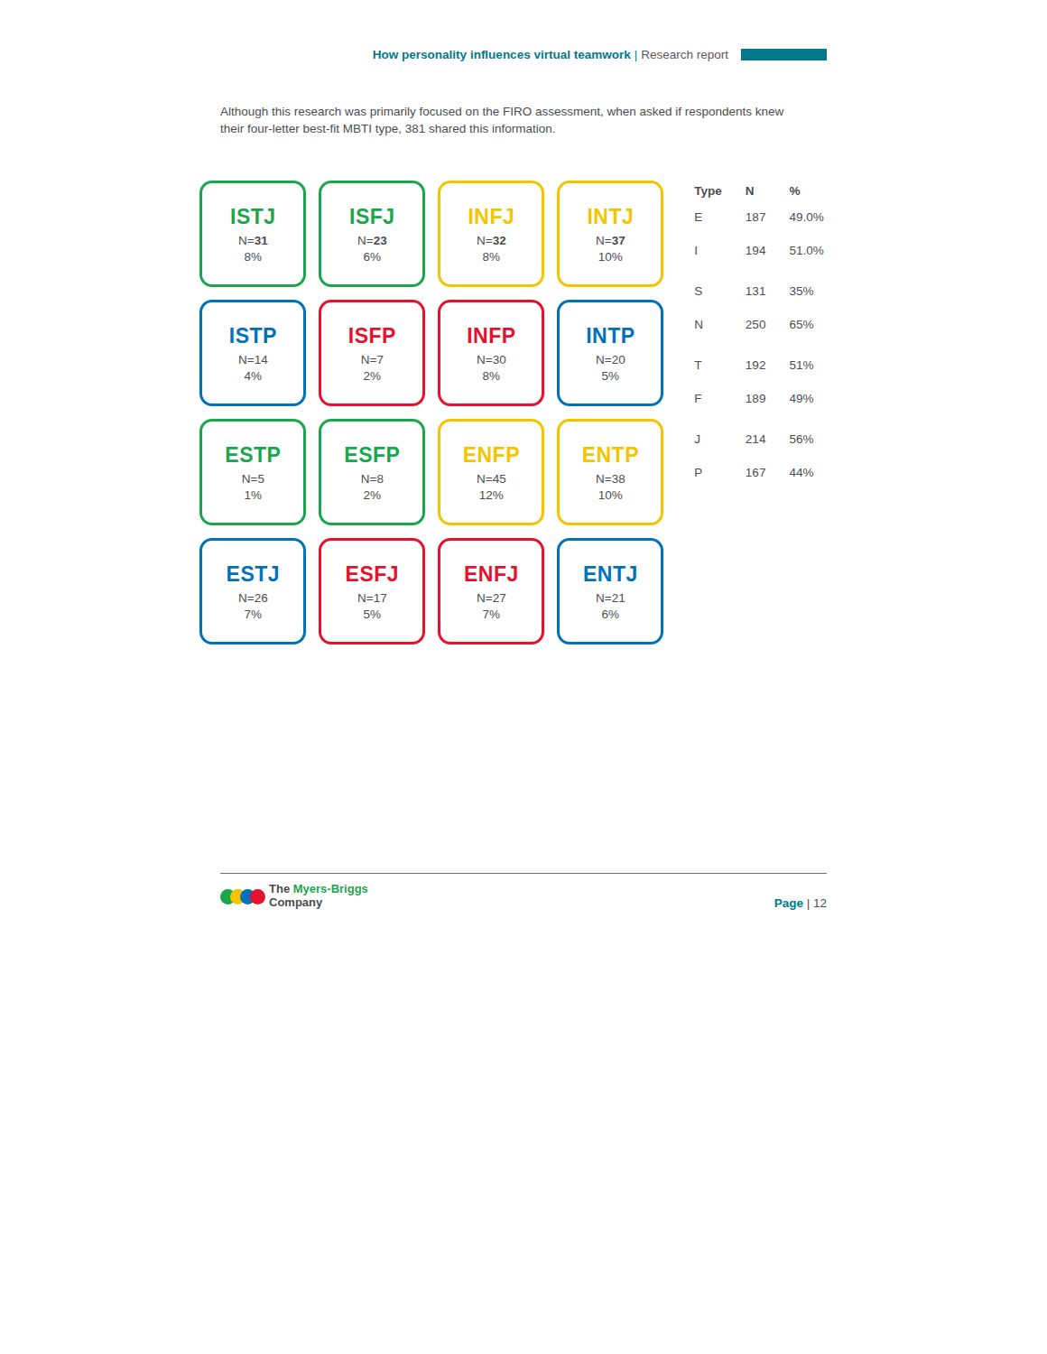How personality influences virtual teamwork | Research report
Although this research was primarily focused on the FIRO assessment, when asked if respondents knew their four-letter best-fit MBTI type, 381 shared this information.
ISTJ
N=31
8%
ISFJ
N=23
6%
INFJ
N=32
8%
INTJ
N=37
10%
ISTP
N=14
4%
ISFP
N=7
2%
INFP
N=30
8%
INTP
N=20
5%
ESTP
N=5
1%
ESFP
N=8
2%
ENFP
N=45
12%
ENTP
N=38
10%
ESTJ
N=26
7%
ESFJ
N=17
5%
ENFJ
N=27
7%
ENTJ
N=21
6%
| Type | N | % |
| --- | --- | --- |
| E | 187 | 49.0% |
| I | 194 | 51.0% |
| S | 131 | 35% |
| N | 250 | 65% |
| T | 192 | 51% |
| F | 189 | 49% |
| J | 214 | 56% |
| P | 167 | 44% |
The Myers-Briggs
Company
Page | 12